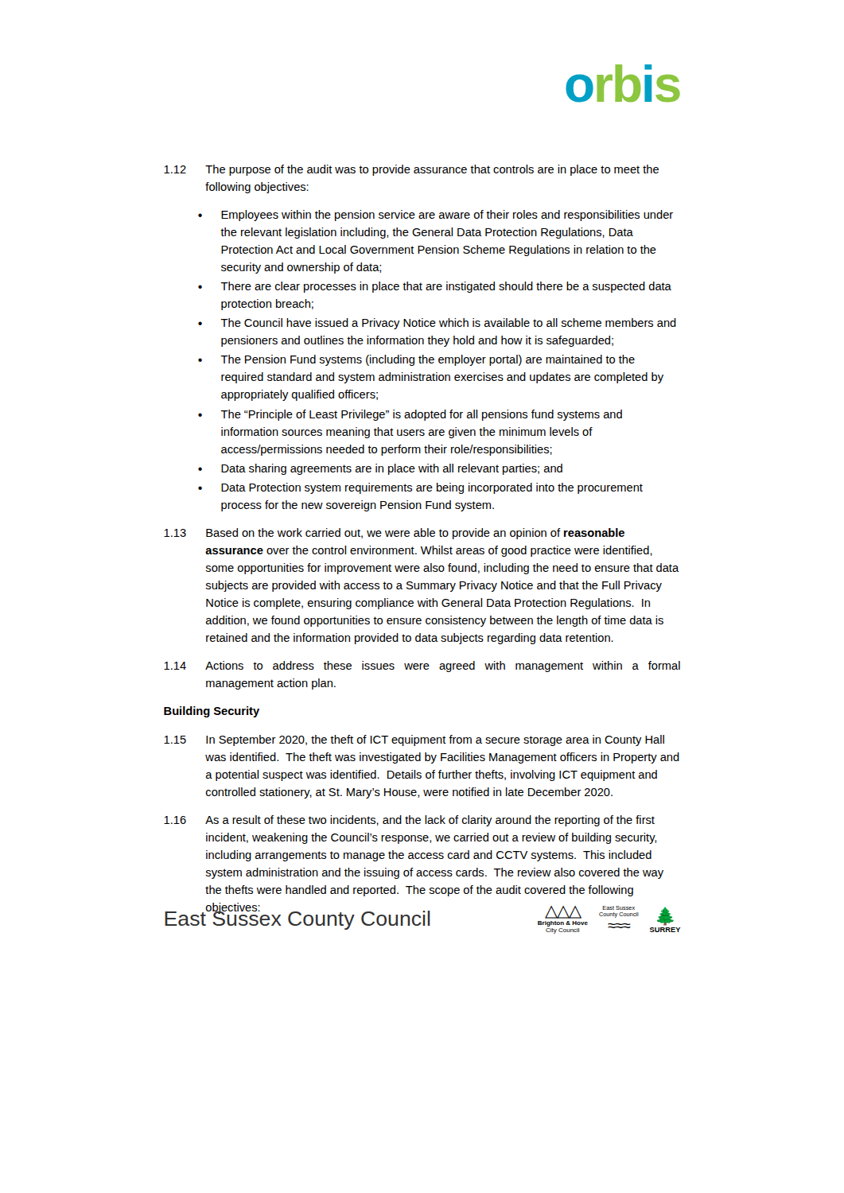orb is
1.12
The purpose of the audit was to provide assurance that controls are in place to meet the following objectives:
Employees within the pension service are aware of their roles and responsibilities under the relevant legislation including, the General Data Protection Regulations, Data Protection Act and Local Government Pension Scheme Regulations in relation to the security and ownership of data;
There are clear processes in place that are instigated should there be a suspected data protection breach;
The Council have issued a Privacy Notice which is available to all scheme members and pensioners and outlines the information they hold and how it is safeguarded;
The Pension Fund systems (including the employer portal) are maintained to the required standard and system administration exercises and updates are completed by appropriately qualified officers;
The “Principle of Least Privilege” is adopted for all pensions fund systems and information sources meaning that users are given the minimum levels of access/permissions needed to perform their role/responsibilities;
Data sharing agreements are in place with all relevant parties; and
Data Protection system requirements are being incorporated into the procurement process for the new sovereign Pension Fund system.
1.13
Based on the work carried out, we were able to provide an opinion of reasonable assurance over the control environment. Whilst areas of good practice were identified, some opportunities for improvement were also found, including the need to ensure that data subjects are provided with access to a Summary Privacy Notice and that the Full Privacy Notice is complete, ensuring compliance with General Data Protection Regulations. In addition, we found opportunities to ensure consistency between the length of time data is retained and the information provided to data subjects regarding data retention.
1.14
Actions to address these issues were agreed with management within a formal management action plan.
Building Security
1.15
In September 2020, the theft of ICT equipment from a secure storage area in County Hall was identified. The theft was investigated by Facilities Management officers in Property and a potential suspect was identified. Details of further thefts, involving ICT equipment and controlled stationery, at St. Mary’s House, were notified in late December 2020.
1.16
As a result of these two incidents, and the lack of clarity around the reporting of the first incident, weakening the Council’s response, we carried out a review of building security, including arrangements to manage the access card and CCTV systems. This included system administration and the issuing of access cards. The review also covered the way the thefts were handled and reported. The scope of the audit covered the following objectives:
East Sussex County Council
△△△
Brighton & Hove
City Council
East Sussex
County Council
≈≈≈
🌲
SURREY